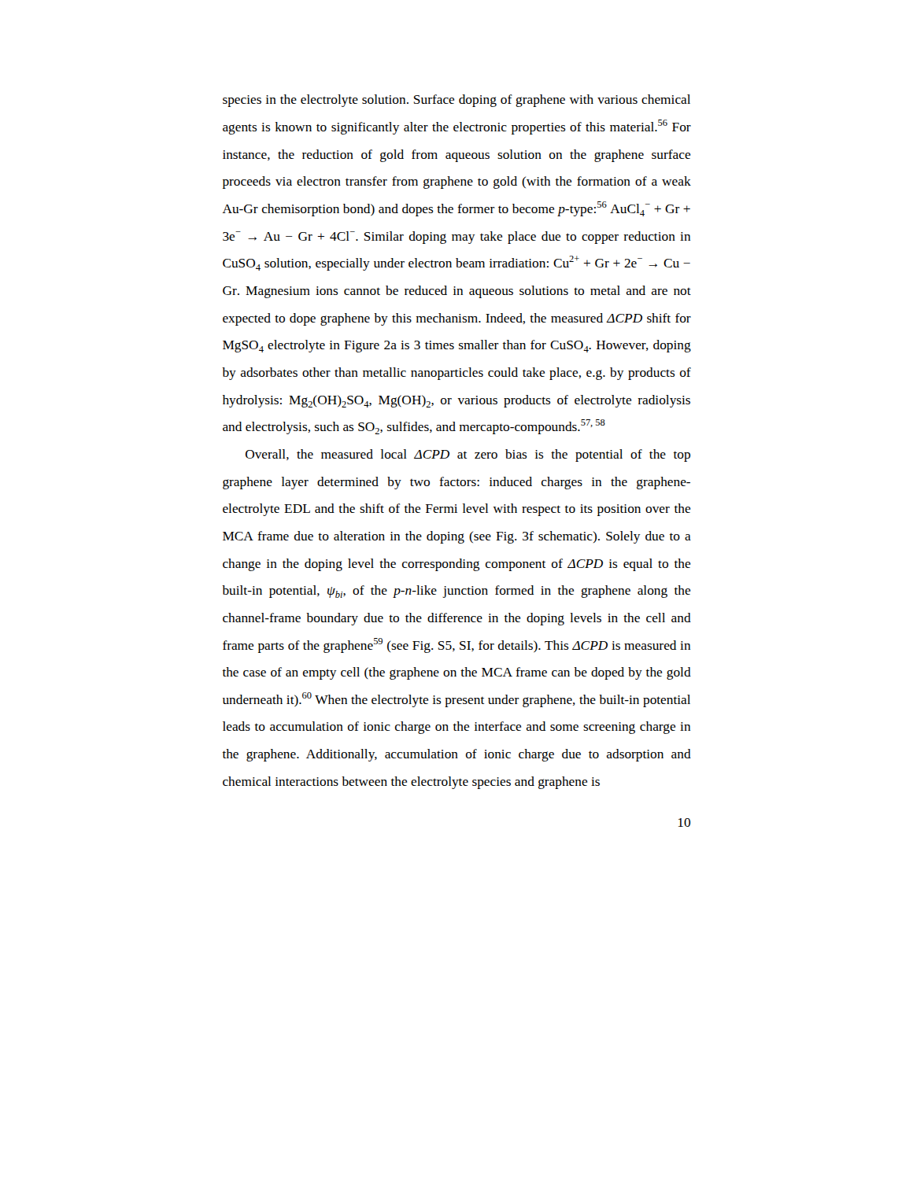species in the electrolyte solution. Surface doping of graphene with various chemical agents is known to significantly alter the electronic properties of this material.56 For instance, the reduction of gold from aqueous solution on the graphene surface proceeds via electron transfer from graphene to gold (with the formation of a weak Au-Gr chemisorption bond) and dopes the former to become p-type:56 AuCl4− + Gr + 3e− → Au − Gr + 4Cl−. Similar doping may take place due to copper reduction in CuSO4 solution, especially under electron beam irradiation: Cu2+ + Gr + 2e− → Cu − Gr. Magnesium ions cannot be reduced in aqueous solutions to metal and are not expected to dope graphene by this mechanism. Indeed, the measured ΔCPD shift for MgSO4 electrolyte in Figure 2a is 3 times smaller than for CuSO4. However, doping by adsorbates other than metallic nanoparticles could take place, e.g. by products of hydrolysis: Mg2(OH)2SO4, Mg(OH)2, or various products of electrolyte radiolysis and electrolysis, such as SO2, sulfides, and mercapto-compounds.57, 58
Overall, the measured local ΔCPD at zero bias is the potential of the top graphene layer determined by two factors: induced charges in the graphene-electrolyte EDL and the shift of the Fermi level with respect to its position over the MCA frame due to alteration in the doping (see Fig. 3f schematic). Solely due to a change in the doping level the corresponding component of ΔCPD is equal to the built-in potential, ψbi, of the p-n-like junction formed in the graphene along the channel-frame boundary due to the difference in the doping levels in the cell and frame parts of the graphene59 (see Fig. S5, SI, for details). This ΔCPD is measured in the case of an empty cell (the graphene on the MCA frame can be doped by the gold underneath it).60 When the electrolyte is present under graphene, the built-in potential leads to accumulation of ionic charge on the interface and some screening charge in the graphene. Additionally, accumulation of ionic charge due to adsorption and chemical interactions between the electrolyte species and graphene is
10